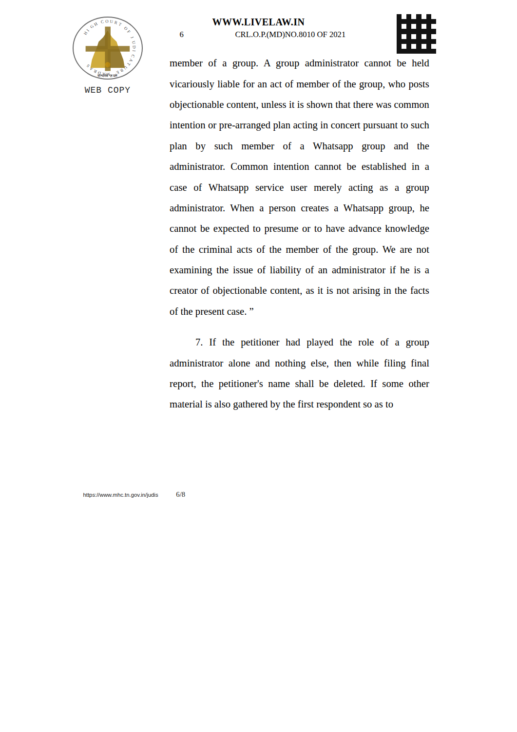WWW.LIVELAW.IN
H I G H C O U R T O F J U D I C A T U R E M A D R A S
सत्यमेव जयते
WEB COPY
6 CRL.O.P.(MD)NO.8010 OF 2021
member of a group. A group administrator cannot be held vicariously liable for an act of member of the group, who posts objectionable content, unless it is shown that there was common intention or pre-arranged plan acting in concert pursuant to such plan by such member of a Whatsapp group and the administrator. Common intention cannot be established in a case of Whatsapp service user merely acting as a group administrator. When a person creates a Whatsapp group, he cannot be expected to presume or to have advance knowledge of the criminal acts of the member of the group. We are not examining the issue of liability of an administrator if he is a creator of objectionable content, as it is not arising in the facts of the present case. ”
7. If the petitioner had played the role of a group administrator alone and nothing else, then while filing final report, the petitioner's name shall be deleted. If some other material is also gathered by the first respondent so as to
https://www.mhc.tn.gov.in/judis 6/8